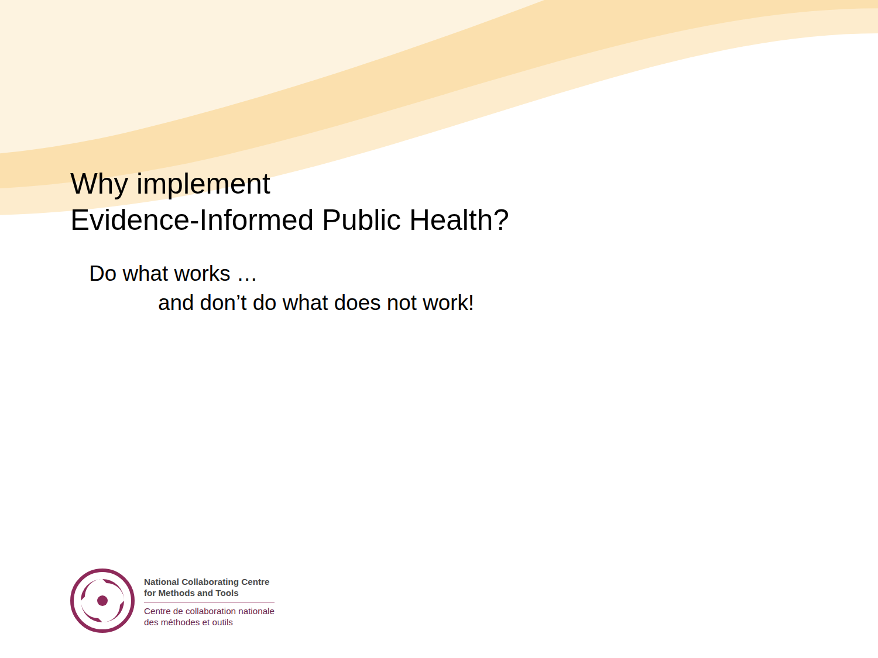Why implement
Evidence-Informed Public Health?
Do what works … and don’t do what does not work!
National Collaborating Centre
for Methods and Tools
Centre de collaboration nationale
des méthodes et outils